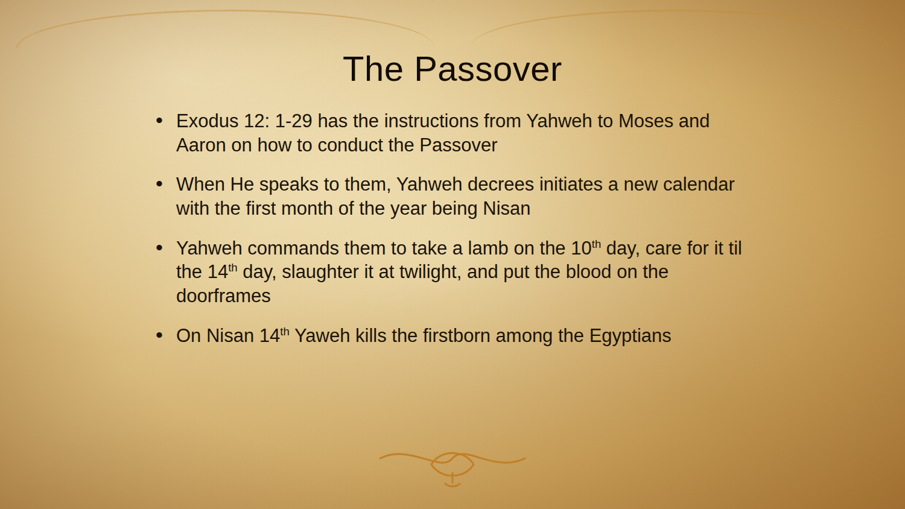The Passover
Exodus 12: 1-29 has the instructions from Yahweh to Moses and Aaron on how to conduct the Passover
When He speaks to them, Yahweh decrees initiates a new calendar with the first month of the year being Nisan
Yahweh commands them to take a lamb on the 10th day, care for it til the 14th day, slaughter it at twilight, and put the blood on the doorframes
On Nisan 14th Yaweh kills the firstborn among the Egyptians